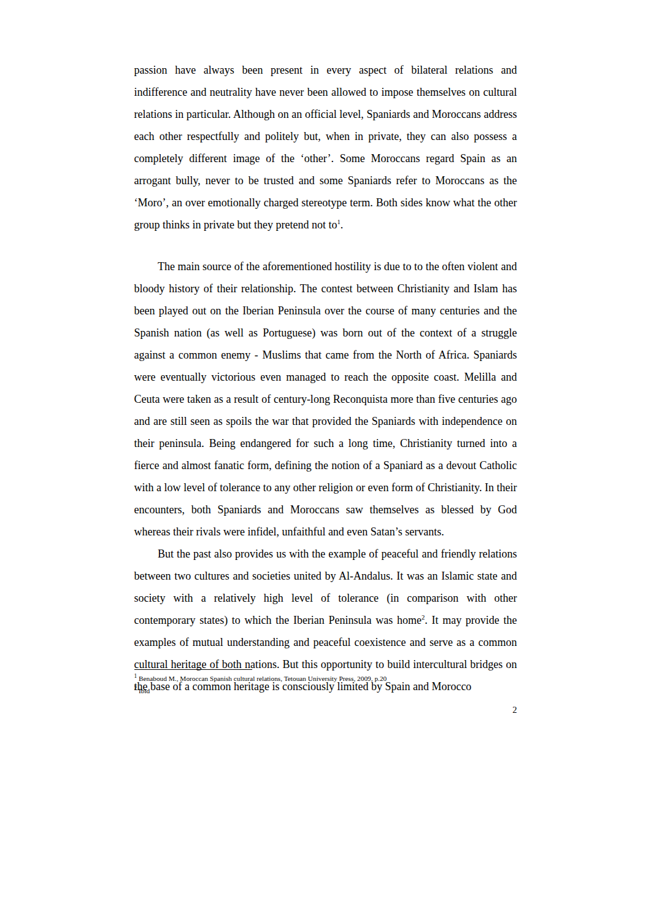passion have always been present in every aspect of bilateral relations and indifference and neutrality have never been allowed to impose themselves on cultural relations in particular. Although on an official level, Spaniards and Moroccans address each other respectfully and politely but, when in private, they can also possess a completely different image of the ‘other’. Some Moroccans regard Spain as an arrogant bully, never to be trusted and some Spaniards refer to Moroccans as the ‘Moro’, an over emotionally charged stereotype term. Both sides know what the other group thinks in private but they pretend not to1.
The main source of the aforementioned hostility is due to to the often violent and bloody history of their relationship. The contest between Christianity and Islam has been played out on the Iberian Peninsula over the course of many centuries and the Spanish nation (as well as Portuguese) was born out of the context of a struggle against a common enemy - Muslims that came from the North of Africa. Spaniards were eventually victorious even managed to reach the opposite coast. Melilla and Ceuta were taken as a result of century-long Reconquista more than five centuries ago and are still seen as spoils the war that provided the Spaniards with independence on their peninsula. Being endangered for such a long time, Christianity turned into a fierce and almost fanatic form, defining the notion of a Spaniard as a devout Catholic with a low level of tolerance to any other religion or even form of Christianity. In their encounters, both Spaniards and Moroccans saw themselves as blessed by God whereas their rivals were infidel, unfaithful and even Satan’s servants.
But the past also provides us with the example of peaceful and friendly relations between two cultures and societies united by Al-Andalus. It was an Islamic state and society with a relatively high level of tolerance (in comparison with other contemporary states) to which the Iberian Peninsula was home2. It may provide the examples of mutual understanding and peaceful coexistence and serve as a common cultural heritage of both nations. But this opportunity to build intercultural bridges on the base of a common heritage is consciously limited by Spain and Morocco
1 Benaboud M., Moroccan Spanish cultural relations, Tetouan University Press, 2009, p.20
2 Ibid
2